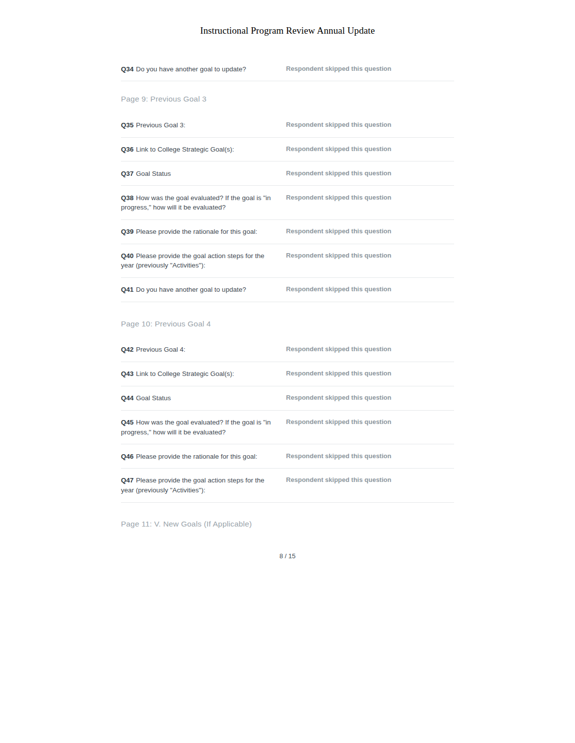Instructional Program Review Annual Update
Q34 Do you have another goal to update?
Respondent skipped this question
Page 9: Previous Goal 3
Q35 Previous Goal 3:
Respondent skipped this question
Q36 Link to College Strategic Goal(s):
Respondent skipped this question
Q37 Goal Status
Respondent skipped this question
Q38 How was the goal evaluated? If the goal is "in progress," how will it be evaluated?
Respondent skipped this question
Q39 Please provide the rationale for this goal:
Respondent skipped this question
Q40 Please provide the goal action steps for the year (previously "Activities"):
Respondent skipped this question
Q41 Do you have another goal to update?
Respondent skipped this question
Page 10: Previous Goal 4
Q42 Previous Goal 4:
Respondent skipped this question
Q43 Link to College Strategic Goal(s):
Respondent skipped this question
Q44 Goal Status
Respondent skipped this question
Q45 How was the goal evaluated? If the goal is "in progress," how will it be evaluated?
Respondent skipped this question
Q46 Please provide the rationale for this goal:
Respondent skipped this question
Q47 Please provide the goal action steps for the year (previously "Activities"):
Respondent skipped this question
Page 11: V. New Goals (If Applicable)
8 / 15